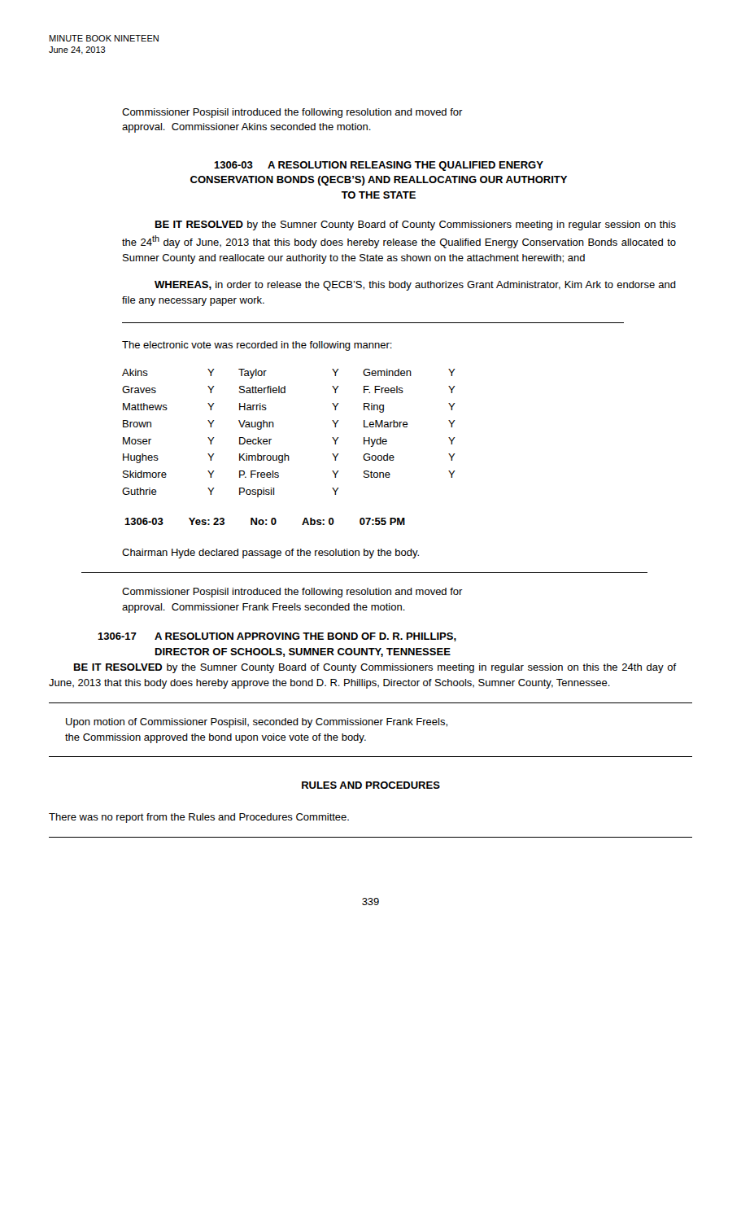MINUTE BOOK NINETEEN
June 24, 2013
Commissioner Pospisil introduced the following resolution and moved for
approval. Commissioner Akins seconded the motion.
1306-03 A RESOLUTION RELEASING THE QUALIFIED ENERGY
CONSERVATION BONDS (QECB’S) AND REALLOCATING OUR AUTHORITY
TO THE STATE
BE IT RESOLVED by the Sumner County Board of County Commissioners meeting in regular session on this the 24th day of June, 2013 that this body does hereby release the Qualified Energy Conservation Bonds allocated to Sumner County and reallocate our authority to the State as shown on the attachment herewith; and
WHEREAS, in order to release the QECB’S, this body authorizes Grant Administrator, Kim Ark to endorse and file any necessary paper work.
The electronic vote was recorded in the following manner:
| Akins | Y | Taylor | Y | Geminden | Y |
| Graves | Y | Satterfield | Y | F. Freels | Y |
| Matthews | Y | Harris | Y | Ring | Y |
| Brown | Y | Vaughn | Y | LeMarbre | Y |
| Moser | Y | Decker | Y | Hyde | Y |
| Hughes | Y | Kimbrough | Y | Goode | Y |
| Skidmore | Y | P. Freels | Y | Stone | Y |
| Guthrie | Y | Pospisil | Y | | |
| 1306-03 | Yes: 23 | No: 0 | Abs: 0 | 07:55 PM |
Chairman Hyde declared passage of the resolution by the body.
Commissioner Pospisil introduced the following resolution and moved for
approval. Commissioner Frank Freels seconded the motion.
1306-17 A RESOLUTION APPROVING THE BOND OF D. R. PHILLIPS,
DIRECTOR OF SCHOOLS, SUMNER COUNTY, TENNESSEE
BE IT RESOLVED by the Sumner County Board of County Commissioners meeting in regular session on this the 24th day of June, 2013 that this body does hereby approve the bond D. R. Phillips, Director of Schools, Sumner County, Tennessee.
Upon motion of Commissioner Pospisil, seconded by Commissioner Frank Freels,
the Commission approved the bond upon voice vote of the body.
RULES AND PROCEDURES
There was no report from the Rules and Procedures Committee.
339